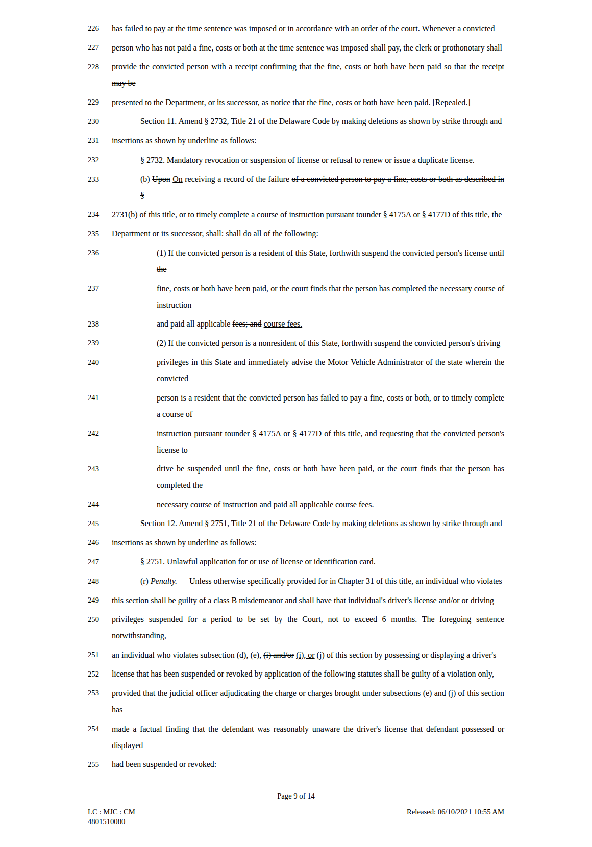226
has failed to pay at the time sentence was imposed or in accordance with an order of the court. Whenever a convicted
227
person who has not paid a fine, costs or both at the time sentence was imposed shall pay, the clerk or prothonotary shall
228
provide the convicted person with a receipt confirming that the fine, costs or both have been paid so that the receipt may be
229
presented to the Department, or its successor, as notice that the fine, costs or both have been paid. [Repealed.]
230
Section 11. Amend § 2732, Title 21 of the Delaware Code by making deletions as shown by strike through and
231
insertions as shown by underline as follows:
232
§ 2732. Mandatory revocation or suspension of license or refusal to renew or issue a duplicate license.
233
(b) Upon On receiving a record of the failure of a convicted person to pay a fine, costs or both as described in §
234
2731(b) of this title, or to timely complete a course of instruction pursuant tounder § 4175A or § 4177D of this title, the
235
Department or its successor, shall: shall do all of the following:
236
(1) If the convicted person is a resident of this State, forthwith suspend the convicted person's license until the
237
fine, costs or both have been paid, or the court finds that the person has completed the necessary course of instruction
238
and paid all applicable fees; and course fees.
239
(2) If the convicted person is a nonresident of this State, forthwith suspend the convicted person's driving
240
privileges in this State and immediately advise the Motor Vehicle Administrator of the state wherein the convicted
241
person is a resident that the convicted person has failed to pay a fine, costs or both, or to timely complete a course of
242
instruction pursuant tounder § 4175A or § 4177D of this title, and requesting that the convicted person's license to
243
drive be suspended until the fine, costs or both have been paid, or the court finds that the person has completed the
244
necessary course of instruction and paid all applicable course fees.
245
Section 12. Amend § 2751, Title 21 of the Delaware Code by making deletions as shown by strike through and
246
insertions as shown by underline as follows:
247
§ 2751. Unlawful application for or use of license or identification card.
248
(r) Penalty. — Unless otherwise specifically provided for in Chapter 31 of this title, an individual who violates
249
this section shall be guilty of a class B misdemeanor and shall have that individual's driver's license and/or or driving
250
privileges suspended for a period to be set by the Court, not to exceed 6 months. The foregoing sentence notwithstanding,
251
an individual who violates subsection (d), (e), (i) and/or (i), or (j) of this section by possessing or displaying a driver's
252
license that has been suspended or revoked by application of the following statutes shall be guilty of a violation only,
253
provided that the judicial officer adjudicating the charge or charges brought under subsections (e) and (j) of this section has
254
made a factual finding that the defendant was reasonably unaware the driver's license that defendant possessed or displayed
255
had been suspended or revoked:
Page 9 of 14
LC : MJC : CM 4801510080
Released: 06/10/2021 10:55 AM